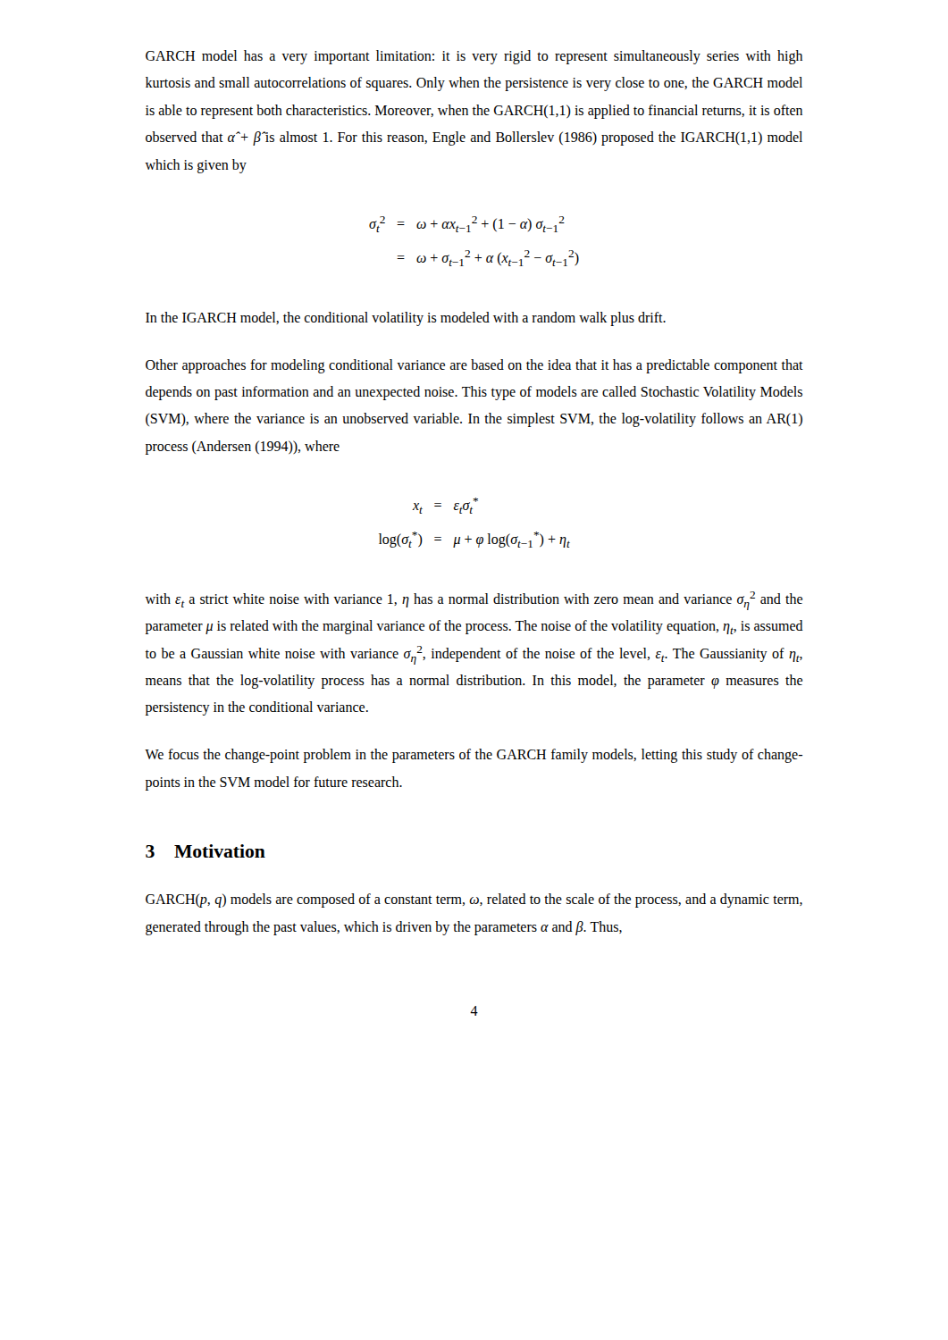GARCH model has a very important limitation: it is very rigid to represent simultaneously series with high kurtosis and small autocorrelations of squares. Only when the persistence is very close to one, the GARCH model is able to represent both characteristics. Moreover, when the GARCH(1,1) is applied to financial returns, it is often observed that α̂ + β̂ is almost 1. For this reason, Engle and Bollerslev (1986) proposed the IGARCH(1,1) model which is given by
| σ t 2 | = | ω + αx t −1 2 + (1 − α ) σ t −1 2 |
| | = | ω + σ t −1 2 + α ( x t −1 2 − σ t −1 2 ) |
In the IGARCH model, the conditional volatility is modeled with a random walk plus drift.
Other approaches for modeling conditional variance are based on the idea that it has a predictable component that depends on past information and an unexpected noise. This type of models are called Stochastic Volatility Models (SVM), where the variance is an unobserved variable. In the simplest SVM, the log-volatility follows an AR(1) process (Andersen (1994)), where
| x t | = | ε t σ t * |
| log( σ t * ) | = | μ + φ log( σ t −1 * ) + η t |
with εt a strict white noise with variance 1, η has a normal distribution with zero mean and variance ση2 and the parameter μ is related with the marginal variance of the process. The noise of the volatility equation, ηt, is assumed to be a Gaussian white noise with variance ση2, independent of the noise of the level, εt. The Gaussianity of ηt, means that the log-volatility process has a normal distribution. In this model, the parameter φ measures the persistency in the conditional variance.
We focus the change-point problem in the parameters of the GARCH family models, letting this study of change-points in the SVM model for future research.
3 Motivation
GARCH(p, q) models are composed of a constant term, ω, related to the scale of the process, and a dynamic term, generated through the past values, which is driven by the parameters α and β. Thus,
4